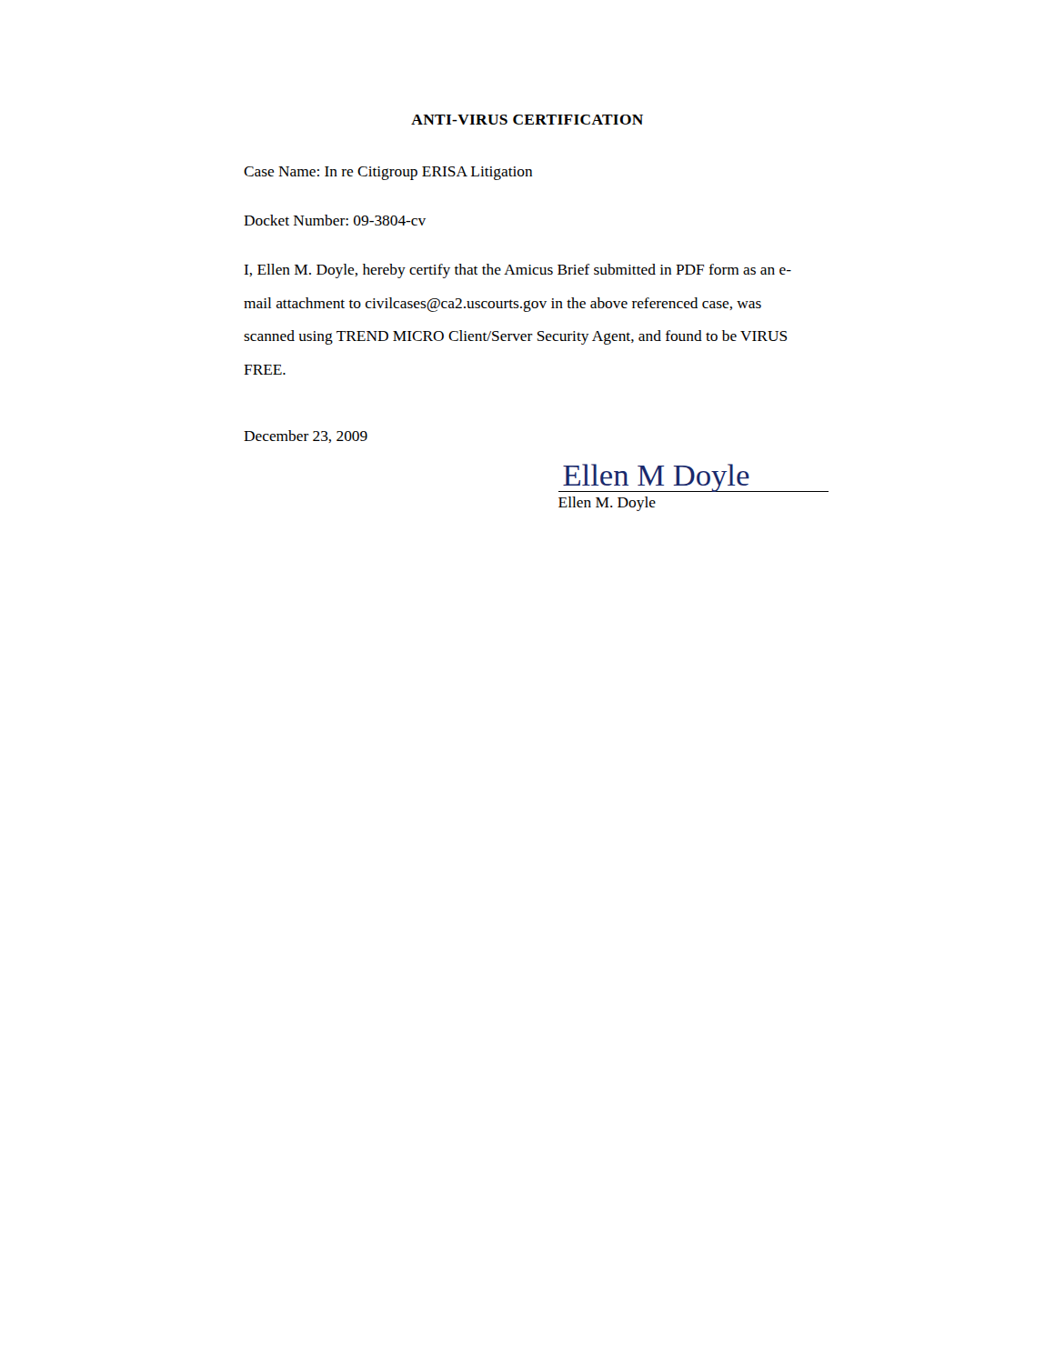Anti-Virus Certification
Case Name: In re Citigroup ERISA Litigation
Docket Number: 09-3804-cv
I, Ellen M. Doyle, hereby certify that the Amicus Brief submitted in PDF form as an e-mail attachment to civilcases@ca2.uscourts.gov in the above referenced case, was scanned using TREND MICRO Client/Server Security Agent, and found to be VIRUS FREE.
December 23, 2009
Ellen M Doyle
Ellen M. Doyle